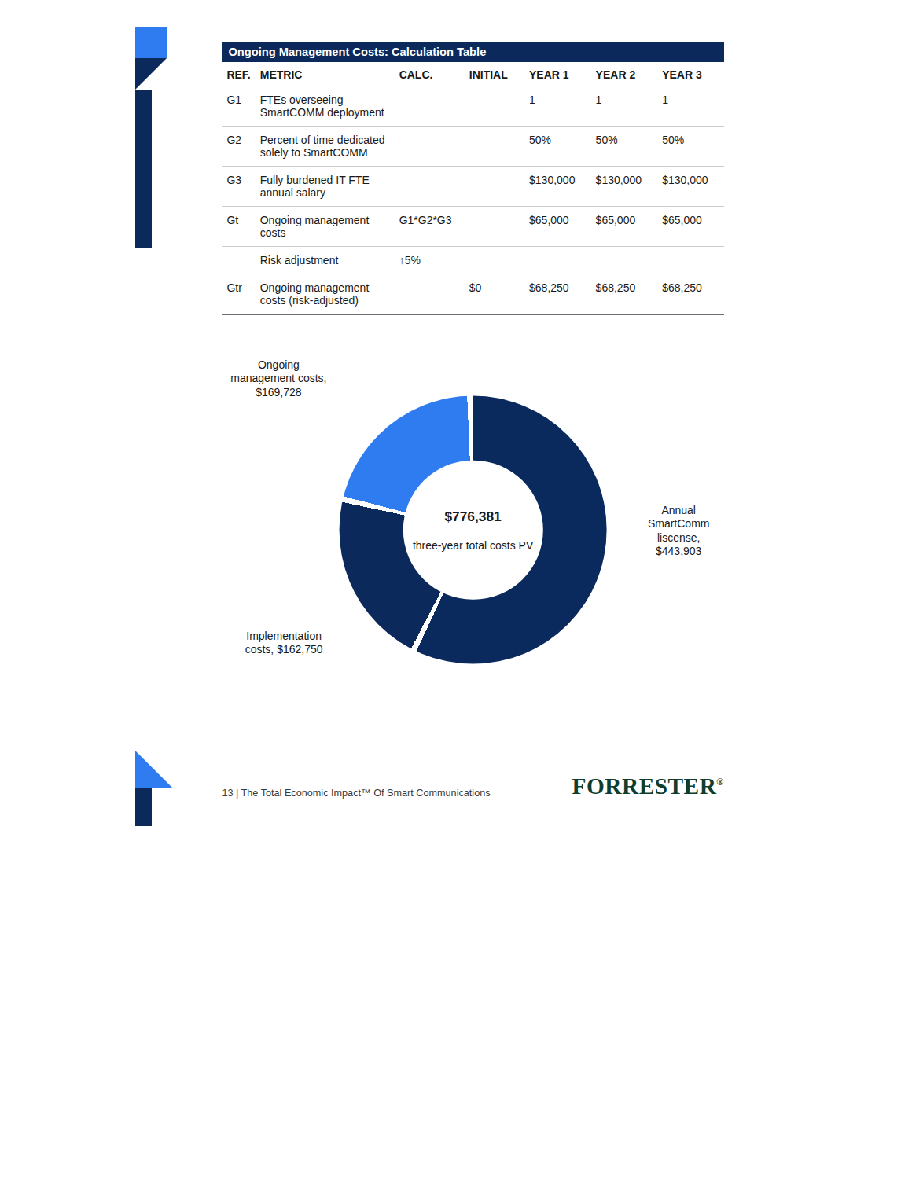Ongoing Management Costs: Calculation Table
| REF. | METRIC | CALC. | INITIAL | YEAR 1 | YEAR 2 | YEAR 3 |
| --- | --- | --- | --- | --- | --- | --- |
| G1 | FTEs overseeing SmartCOMM deployment | | | 1 | 1 | 1 |
| G2 | Percent of time dedicated solely to SmartCOMM | | | 50% | 50% | 50% |
| G3 | Fully burdened IT FTE annual salary | | | $130,000 | $130,000 | $130,000 |
| Gt | Ongoing management costs | G1*G2*G3 | | $65,000 | $65,000 | $65,000 |
| | Risk adjustment | ↑5% | | | | |
| Gtr | Ongoing management costs (risk-adjusted) | | $0 | $68,250 | $68,250 | $68,250 |
$776,381
three-year total costs PV
Ongoing management costs, $169,728
Annual SmartComm liscense, $443,903
Implementation costs, $162,750
13 | The Total Economic Impact™ Of Smart Communications
FORRESTER®